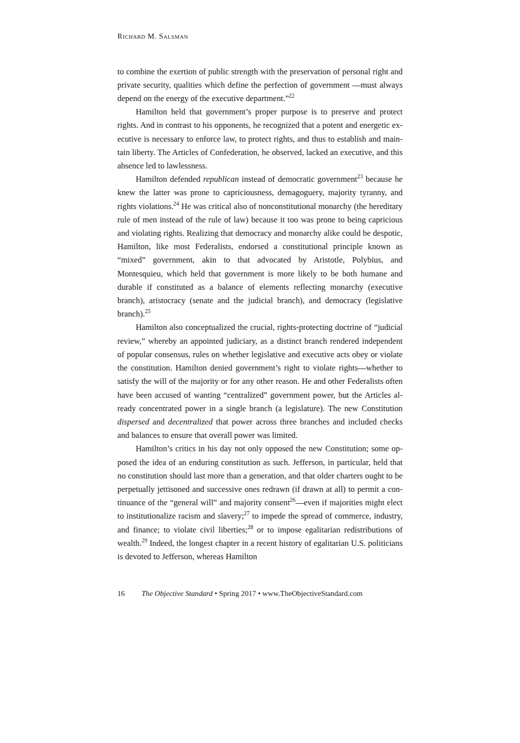Richard M. Salsman
to combine the exertion of public strength with the preservation of personal right and private security, qualities which define the perfection of government —must always depend on the energy of the executive department.”22
Hamilton held that government’s proper purpose is to preserve and protect rights. And in contrast to his opponents, he recognized that a potent and energetic executive is necessary to enforce law, to protect rights, and thus to establish and maintain liberty. The Articles of Confederation, he observed, lacked an executive, and this absence led to lawlessness.
Hamilton defended republican instead of democratic government23 because he knew the latter was prone to capriciousness, demagoguery, majority tyranny, and rights violations.24 He was critical also of nonconstitutional monarchy (the hereditary rule of men instead of the rule of law) because it too was prone to being capricious and violating rights. Realizing that democracy and monarchy alike could be despotic, Hamilton, like most Federalists, endorsed a constitutional principle known as “mixed” government, akin to that advocated by Aristotle, Polybius, and Montesquieu, which held that government is more likely to be both humane and durable if constituted as a balance of elements reflecting monarchy (executive branch), aristocracy (senate and the judicial branch), and democracy (legislative branch).25
Hamilton also conceptualized the crucial, rights-protecting doctrine of “judicial review,” whereby an appointed judiciary, as a distinct branch rendered independent of popular consensus, rules on whether legislative and executive acts obey or violate the constitution. Hamilton denied government’s right to violate rights—whether to satisfy the will of the majority or for any other reason. He and other Federalists often have been accused of wanting “centralized” government power, but the Articles already concentrated power in a single branch (a legislature). The new Constitution dispersed and decentralized that power across three branches and included checks and balances to ensure that overall power was limited.
Hamilton’s critics in his day not only opposed the new Constitution; some opposed the idea of an enduring constitution as such. Jefferson, in particular, held that no constitution should last more than a generation, and that older charters ought to be perpetually jettisoned and successive ones redrawn (if drawn at all) to permit a continuance of the “general will” and majority consent26—even if majorities might elect to institutionalize racism and slavery;27 to impede the spread of commerce, industry, and finance; to violate civil liberties;28 or to impose egalitarian redistributions of wealth.29 Indeed, the longest chapter in a recent history of egalitarian U.S. politicians is devoted to Jefferson, whereas Hamilton
16
The Objective Standard • Spring 2017 • www.TheObjectiveStandard.com